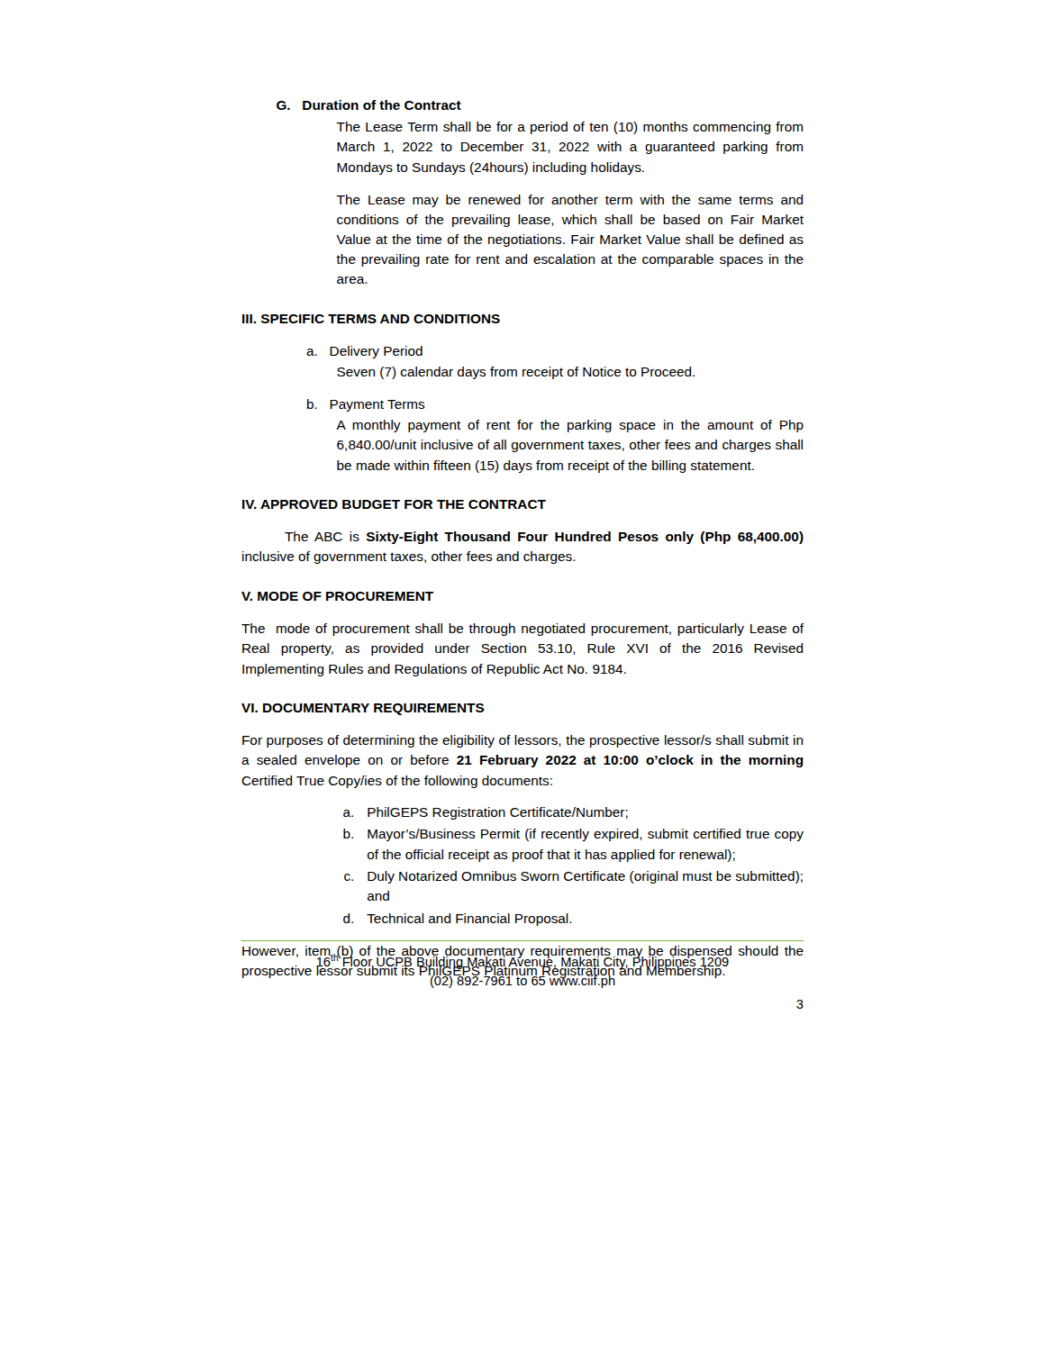G. Duration of the Contract
The Lease Term shall be for a period of ten (10) months commencing from March 1, 2022 to December 31, 2022 with a guaranteed parking from Mondays to Sundays (24hours) including holidays.
The Lease may be renewed for another term with the same terms and conditions of the prevailing lease, which shall be based on Fair Market Value at the time of the negotiations. Fair Market Value shall be defined as the prevailing rate for rent and escalation at the comparable spaces in the area.
III. SPECIFIC TERMS AND CONDITIONS
a. Delivery Period
Seven (7) calendar days from receipt of Notice to Proceed.
b. Payment Terms
A monthly payment of rent for the parking space in the amount of Php 6,840.00/unit inclusive of all government taxes, other fees and charges shall be made within fifteen (15) days from receipt of the billing statement.
IV. APPROVED BUDGET FOR THE CONTRACT
The ABC is Sixty-Eight Thousand Four Hundred Pesos only (Php 68,400.00) inclusive of government taxes, other fees and charges.
V. MODE OF PROCUREMENT
The mode of procurement shall be through negotiated procurement, particularly Lease of Real property, as provided under Section 53.10, Rule XVI of the 2016 Revised Implementing Rules and Regulations of Republic Act No. 9184.
VI. DOCUMENTARY REQUIREMENTS
For purposes of determining the eligibility of lessors, the prospective lessor/s shall submit in a sealed envelope on or before 21 February 2022 at 10:00 o’clock in the morning Certified True Copy/ies of the following documents:
PhilGEPS Registration Certificate/Number;
Mayor’s/Business Permit (if recently expired, submit certified true copy of the official receipt as proof that it has applied for renewal);
Duly Notarized Omnibus Sworn Certificate (original must be submitted); and
Technical and Financial Proposal.
However, item (b) of the above documentary requirements may be dispensed should the prospective lessor submit its PhilGEPS Platinum Registration and Membership.
16th Floor UCPB Building Makati Avenue, Makati City, Philippines 1209
(02) 892-7961 to 65 www.ciif.ph
3